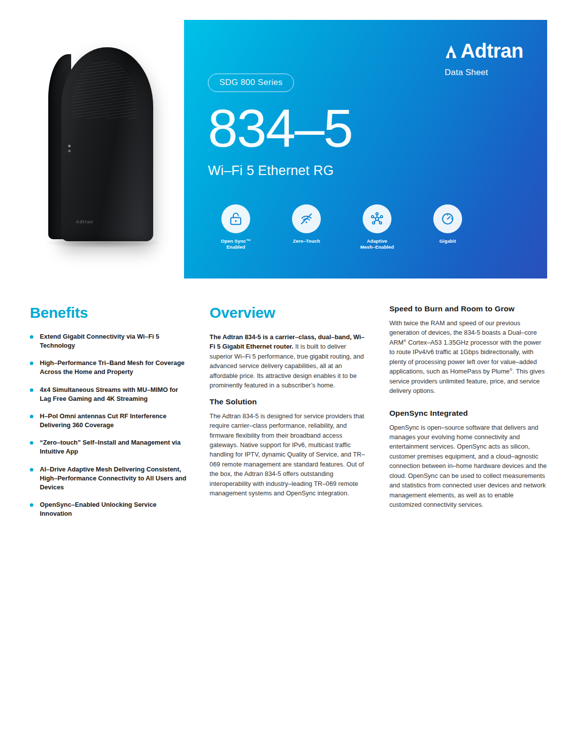Adtran
Adtran
Data Sheet
SDG 800 Series
834–5
Wi–Fi 5 Ethernet RG
Open Sync™
Enabled
Zero–Touch
Adaptive
Mesh–Enabled
Gigabit
Benefits
Extend Gigabit Connectivity via Wi–Fi 5 Technology
High–Performance Tri–Band Mesh for Coverage Across the Home and Property
4x4 Simultaneous Streams with MU–MIMO for Lag Free Gaming and 4K Streaming
H–Pol Omni antennas Cut RF Interference Delivering 360 Coverage
“Zero–touch” Self–Install and Management via Intuitive App
AI–Drive Adaptive Mesh Delivering Consistent, High–Performance Connectivity to All Users and Devices
OpenSync–Enabled Unlocking Service Innovation
Overview
The Adtran 834-5 is a carrier–class, dual–band, Wi–Fi 5 Gigabit Ethernet router. It is built to deliver superior Wi–Fi 5 performance, true gigabit routing, and advanced service delivery capabilities, all at an affordable price. Its attractive design enables it to be prominently featured in a subscriber’s home.
The Solution
The Adtran 834-5 is designed for service providers that require carrier–class performance, reliability, and firmware flexibility from their broadband access gateways. Native support for IPv6, multicast traffic handling for IPTV, dynamic Quality of Service, and TR–069 remote management are standard features. Out of the box, the Adtran 834-5 offers outstanding interoperability with industry–leading TR–069 remote management systems and OpenSync integration.
Speed to Burn and Room to Grow
With twice the RAM and speed of our previous generation of devices, the 834-5 boasts a Dual–core ARM® Cortex–A53 1.35GHz processor with the power to route IPv4/v6 traffic at 1Gbps bidirectionally, with plenty of processing power left over for value–added applications, such as HomePass by Plume®. This gives service providers unlimited feature, price, and service delivery options.
OpenSync Integrated
OpenSync is open–source software that delivers and manages your evolving home connectivity and entertainment services. OpenSync acts as silicon, customer premises equipment, and a cloud–agnostic connection between in–home hardware devices and the cloud. OpenSync can be used to collect measurements and statistics from connected user devices and network management elements, as well as to enable customized connectivity services.